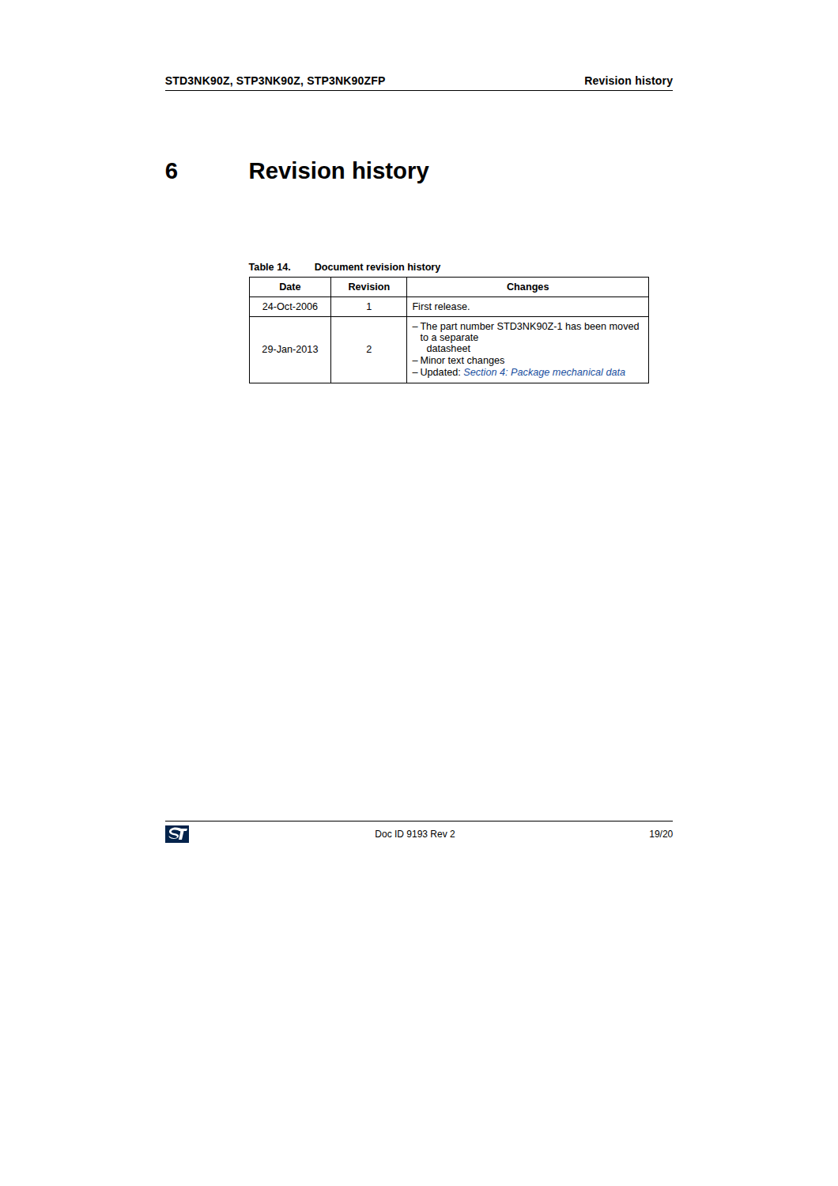STD3NK90Z, STP3NK90Z, STP3NK90ZFP
Revision history
6
Revision history
Table 14. Document revision history
| Date | Revision | Changes |
| --- | --- | --- |
| 24-Oct-2006 | 1 | First release. |
| 29-Jan-2013 | 2 | The part number STD3NK90Z-1 has been moved to a separate datasheet Minor text changes Updated: Section 4: Package mechanical data |
Doc ID 9193 Rev 2
19/20